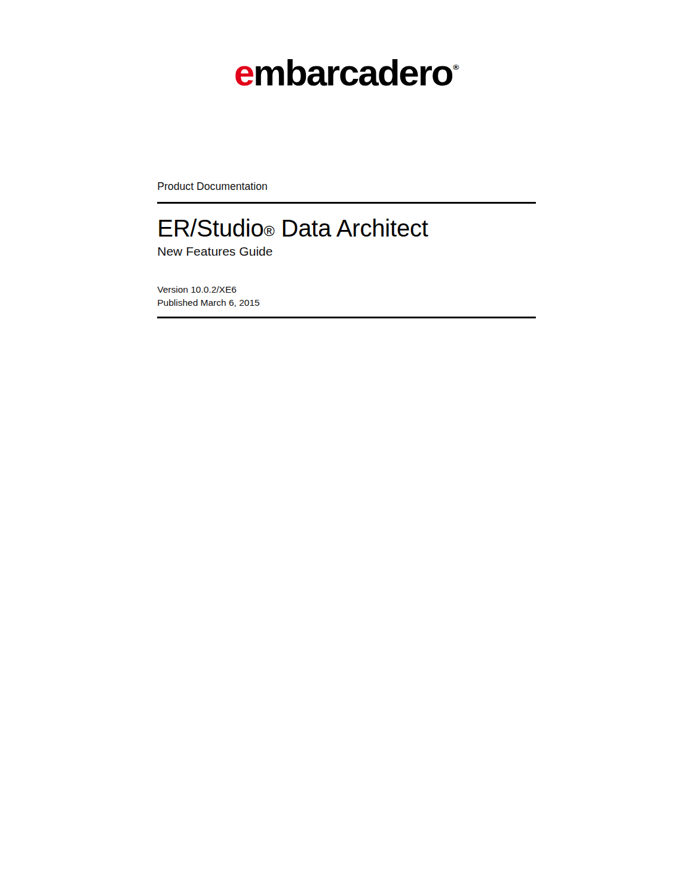embarcadero®
Product Documentation
ER/Studio® Data Architect
New Features Guide
Version 10.0.2/XE6
Published March 6, 2015